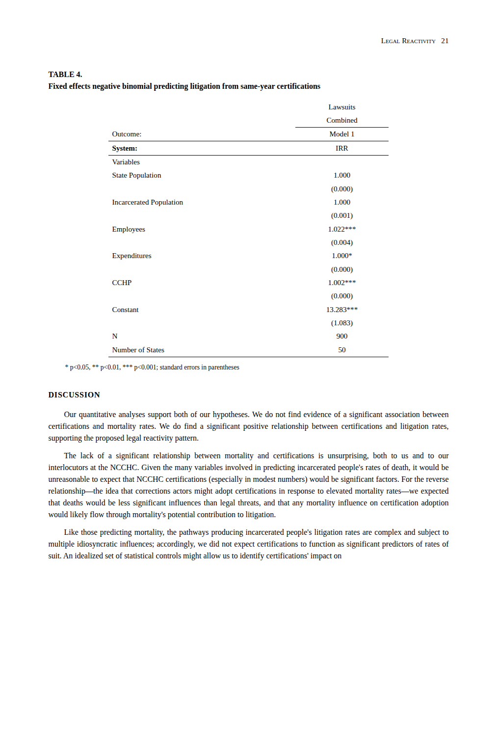Legal Reactivity 21
TABLE 4.
Fixed effects negative binomial predicting litigation from same-year certifications
| | Lawsuits |
| | Combined |
| Outcome: | Model 1 |
| System: | IRR |
| Variables | |
| State Population | 1.000 |
| | (0.000) |
| Incarcerated Population | 1.000 |
| | (0.001) |
| Employees | 1.022*** |
| | (0.004) |
| Expenditures | 1.000* |
| | (0.000) |
| CCHP | 1.002*** |
| | (0.000) |
| Constant | 13.283*** |
| | (1.083) |
| N | 900 |
| Number of States | 50 |
* p<0.05, ** p<0.01, *** p<0.001; standard errors in parentheses
DISCUSSION
Our quantitative analyses support both of our hypotheses. We do not find evidence of a significant association between certifications and mortality rates. We do find a significant positive relationship between certifications and litigation rates, supporting the proposed legal reactivity pattern.
The lack of a significant relationship between mortality and certifications is unsurprising, both to us and to our interlocutors at the NCCHC. Given the many variables involved in predicting incarcerated people's rates of death, it would be unreasonable to expect that NCCHC certifications (especially in modest numbers) would be significant factors. For the reverse relationship—the idea that corrections actors might adopt certifications in response to elevated mortality rates—we expected that deaths would be less significant influences than legal threats, and that any mortality influence on certification adoption would likely flow through mortality's potential contribution to litigation.
Like those predicting mortality, the pathways producing incarcerated people's litigation rates are complex and subject to multiple idiosyncratic influences; accordingly, we did not expect certifications to function as significant predictors of rates of suit. An idealized set of statistical controls might allow us to identify certifications' impact on